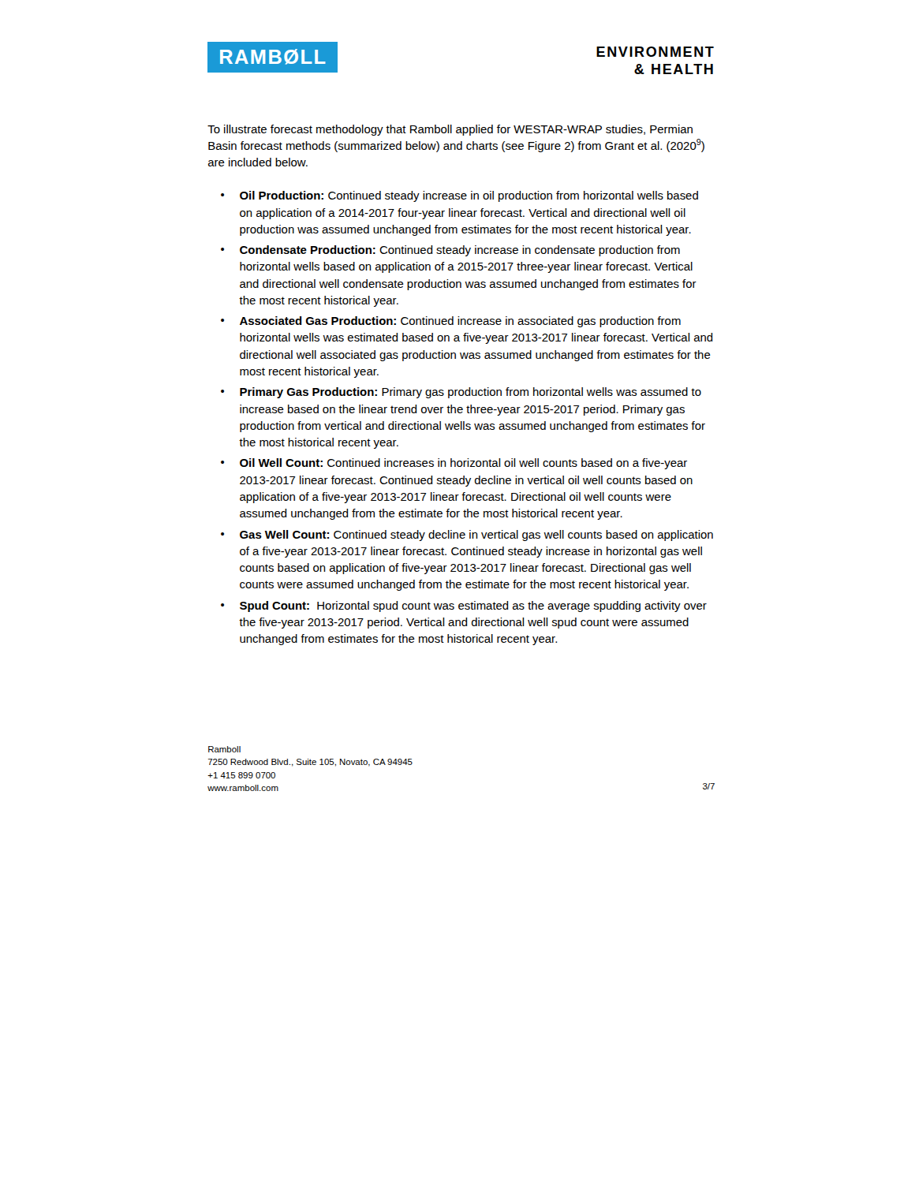RAMBØLL
ENVIRONMENT
& HEALTH
To illustrate forecast methodology that Ramboll applied for WESTAR-WRAP studies, Permian Basin forecast methods (summarized below) and charts (see Figure 2) from Grant et al. (20209) are included below.
Oil Production: Continued steady increase in oil production from horizontal wells based on application of a 2014-2017 four-year linear forecast. Vertical and directional well oil production was assumed unchanged from estimates for the most recent historical year.
Condensate Production: Continued steady increase in condensate production from horizontal wells based on application of a 2015-2017 three-year linear forecast. Vertical and directional well condensate production was assumed unchanged from estimates for the most recent historical year.
Associated Gas Production: Continued increase in associated gas production from horizontal wells was estimated based on a five-year 2013-2017 linear forecast. Vertical and directional well associated gas production was assumed unchanged from estimates for the most recent historical year.
Primary Gas Production: Primary gas production from horizontal wells was assumed to increase based on the linear trend over the three-year 2015-2017 period. Primary gas production from vertical and directional wells was assumed unchanged from estimates for the most historical recent year.
Oil Well Count: Continued increases in horizontal oil well counts based on a five-year 2013-2017 linear forecast. Continued steady decline in vertical oil well counts based on application of a five-year 2013-2017 linear forecast. Directional oil well counts were assumed unchanged from the estimate for the most historical recent year.
Gas Well Count: Continued steady decline in vertical gas well counts based on application of a five-year 2013-2017 linear forecast. Continued steady increase in horizontal gas well counts based on application of five-year 2013-2017 linear forecast. Directional gas well counts were assumed unchanged from the estimate for the most recent historical year.
Spud Count: Horizontal spud count was estimated as the average spudding activity over the five-year 2013-2017 period. Vertical and directional well spud count were assumed unchanged from estimates for the most historical recent year.
Ramboll
7250 Redwood Blvd., Suite 105, Novato, CA 94945
+1 415 899 0700
www.ramboll.com
3/7